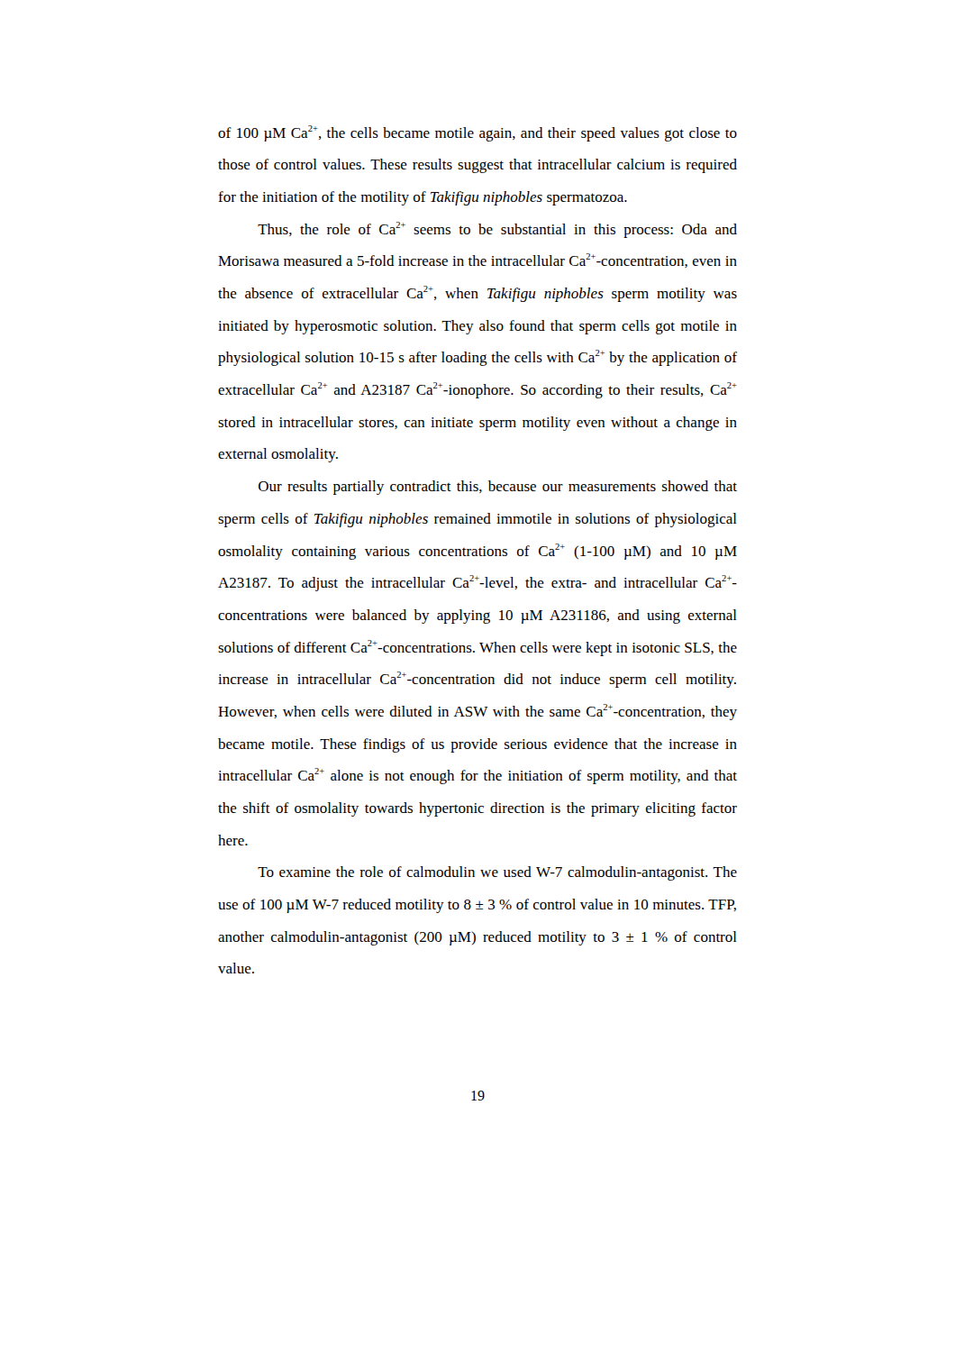of 100 µM Ca2+, the cells became motile again, and their speed values got close to those of control values. These results suggest that intracellular calcium is required for the initiation of the motility of Takifigu niphobles spermatozoa.
Thus, the role of Ca2+ seems to be substantial in this process: Oda and Morisawa measured a 5-fold increase in the intracellular Ca2+-concentration, even in the absence of extracellular Ca2+, when Takifigu niphobles sperm motility was initiated by hyperosmotic solution. They also found that sperm cells got motile in physiological solution 10-15 s after loading the cells with Ca2+ by the application of extracellular Ca2+ and A23187 Ca2+-ionophore. So according to their results, Ca2+ stored in intracellular stores, can initiate sperm motility even without a change in external osmolality.
Our results partially contradict this, because our measurements showed that sperm cells of Takifigu niphobles remained immotile in solutions of physiological osmolality containing various concentrations of Ca2+ (1-100 µM) and 10 µM A23187. To adjust the intracellular Ca2+-level, the extra- and intracellular Ca2+-concentrations were balanced by applying 10 µM A231186, and using external solutions of different Ca2+-concentrations. When cells were kept in isotonic SLS, the increase in intracellular Ca2+-concentration did not induce sperm cell motility. However, when cells were diluted in ASW with the same Ca2+-concentration, they became motile. These findigs of us provide serious evidence that the increase in intracellular Ca2+ alone is not enough for the initiation of sperm motility, and that the shift of osmolality towards hypertonic direction is the primary eliciting factor here.
To examine the role of calmodulin we used W-7 calmodulin-antagonist. The use of 100 µM W-7 reduced motility to 8 ± 3 % of control value in 10 minutes. TFP, another calmodulin-antagonist (200 µM) reduced motility to 3 ± 1 % of control value.
19